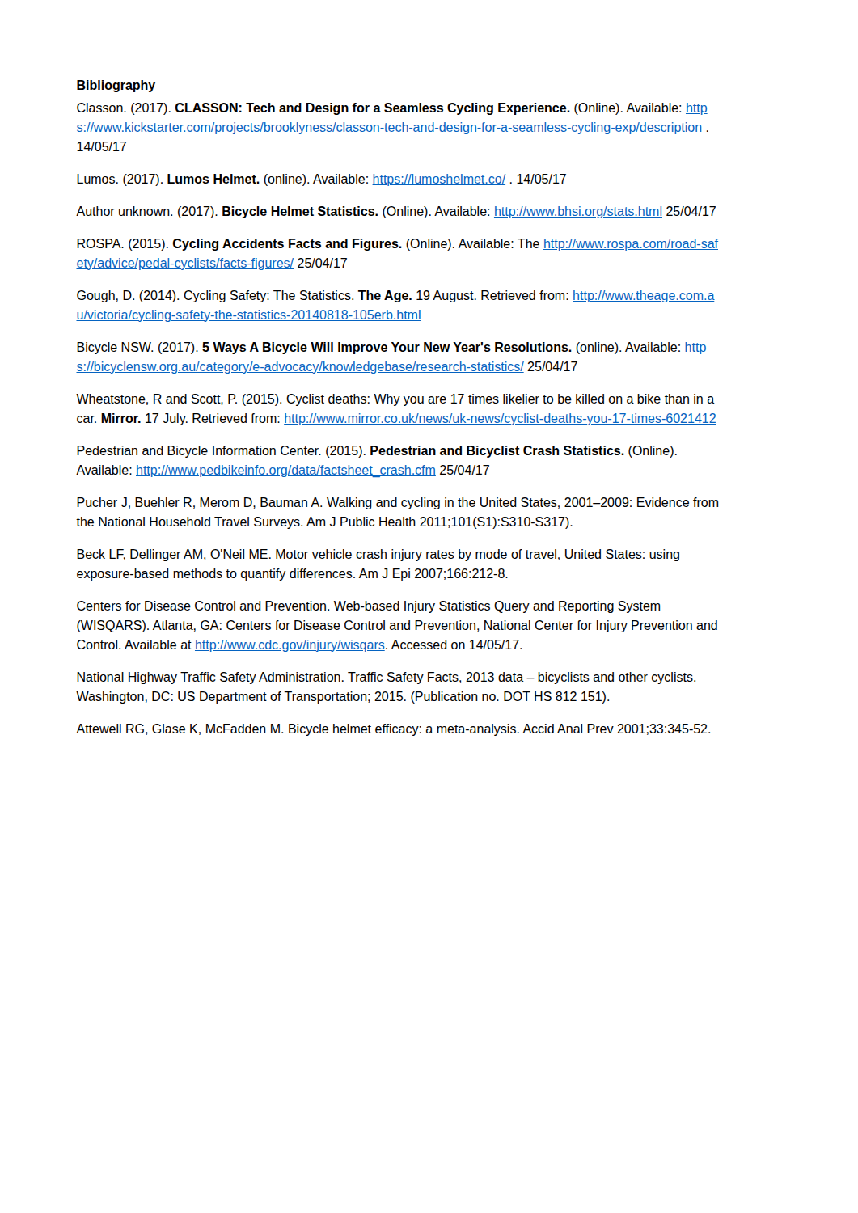Bibliography
Classon. (2017). CLASSON: Tech and Design for a Seamless Cycling Experience. (Online). Available: https://www.kickstarter.com/projects/brooklyness/classon-tech-and-design-for-a-seamless-cycling-exp/description . 14/05/17
Lumos. (2017). Lumos Helmet. (online). Available: https://lumoshelmet.co/ . 14/05/17
Author unknown. (2017). Bicycle Helmet Statistics. (Online). Available: http://www.bhsi.org/stats.html 25/04/17
ROSPA. (2015). Cycling Accidents Facts and Figures. (Online). Available: The http://www.rospa.com/road-safety/advice/pedal-cyclists/facts-figures/ 25/04/17
Gough, D. (2014). Cycling Safety: The Statistics. The Age. 19 August. Retrieved from: http://www.theage.com.au/victoria/cycling-safety-the-statistics-20140818-105erb.html
Bicycle NSW. (2017). 5 Ways A Bicycle Will Improve Your New Year's Resolutions. (online). Available: https://bicyclensw.org.au/category/e-advocacy/knowledgebase/research-statistics/ 25/04/17
Wheatstone, R and Scott, P. (2015). Cyclist deaths: Why you are 17 times likelier to be killed on a bike than in a car. Mirror. 17 July. Retrieved from: http://www.mirror.co.uk/news/uk-news/cyclist-deaths-you-17-times-6021412
Pedestrian and Bicycle Information Center. (2015). Pedestrian and Bicyclist Crash Statistics. (Online). Available: http://www.pedbikeinfo.org/data/factsheet_crash.cfm 25/04/17
Pucher J, Buehler R, Merom D, Bauman A. Walking and cycling in the United States, 2001–2009: Evidence from the National Household Travel Surveys. Am J Public Health 2011;101(S1):S310-S317).
Beck LF, Dellinger AM, O'Neil ME. Motor vehicle crash injury rates by mode of travel, United States: using exposure-based methods to quantify differences. Am J Epi 2007;166:212-8.
Centers for Disease Control and Prevention. Web-based Injury Statistics Query and Reporting System (WISQARS). Atlanta, GA: Centers for Disease Control and Prevention, National Center for Injury Prevention and Control. Available at http://www.cdc.gov/injury/wisqars. Accessed on 14/05/17.
National Highway Traffic Safety Administration. Traffic Safety Facts, 2013 data – bicyclists and other cyclists. Washington, DC: US Department of Transportation; 2015. (Publication no. DOT HS 812 151).
Attewell RG, Glase K, McFadden M. Bicycle helmet efficacy: a meta-analysis. Accid Anal Prev 2001;33:345-52.